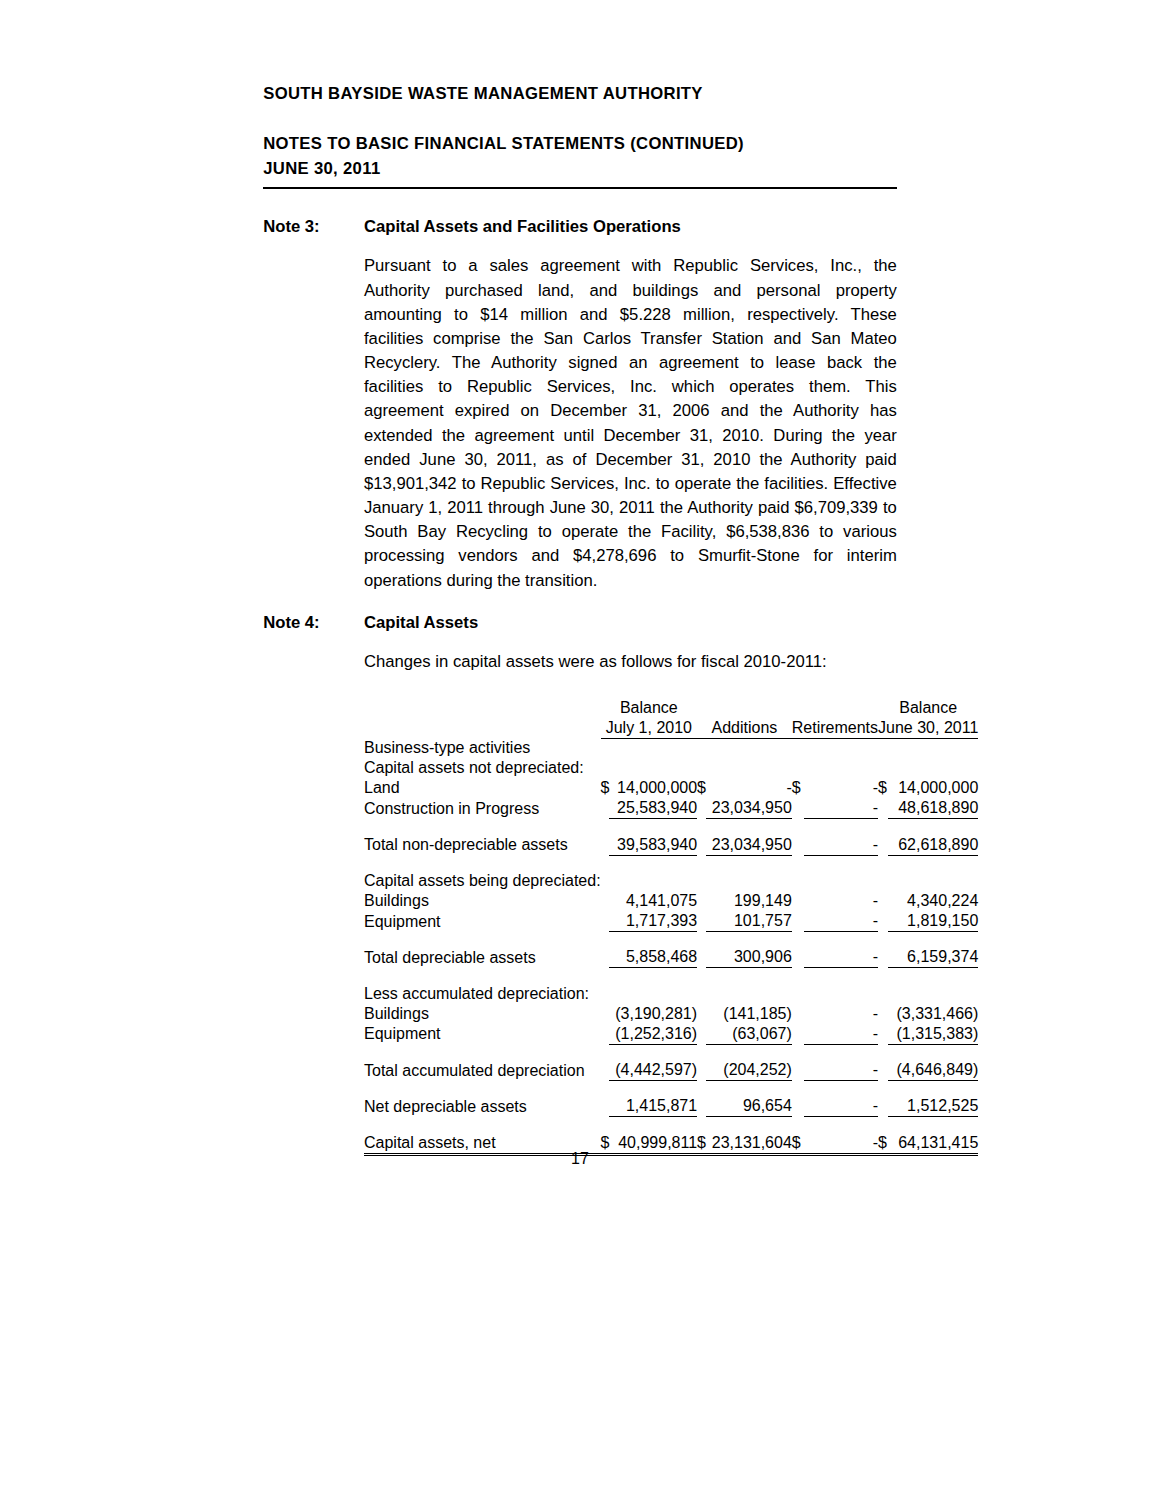SOUTH BAYSIDE WASTE MANAGEMENT AUTHORITY
NOTES TO BASIC FINANCIAL STATEMENTS (CONTINUED)
JUNE 30, 2011
Note 3:
Capital Assets and Facilities Operations
Pursuant to a sales agreement with Republic Services, Inc., the Authority purchased land, and buildings and personal property amounting to $14 million and $5.228 million, respectively. These facilities comprise the San Carlos Transfer Station and San Mateo Recyclery. The Authority signed an agreement to lease back the facilities to Republic Services, Inc. which operates them. This agreement expired on December 31, 2006 and the Authority has extended the agreement until December 31, 2010. During the year ended June 30, 2011, as of December 31, 2010 the Authority paid $13,901,342 to Republic Services, Inc. to operate the facilities. Effective January 1, 2011 through June 30, 2011 the Authority paid $6,709,339 to South Bay Recycling to operate the Facility, $6,538,836 to various processing vendors and $4,278,696 to Smurfit-Stone for interim operations during the transition.
Note 4:
Capital Assets
Changes in capital assets were as follows for fiscal 2010-2011:
| | Balance | | | Balance |
| | July 1, 2010 | Additions | Retirements | June 30, 2011 |
| Business-type activities | |
| Capital assets not depreciated: | |
| Land | $ | 14,000,000 | $ | - | $ | - | $ | 14,000,000 |
| Construction in Progress | | 25,583,940 | | 23,034,950 | | - | | 48,618,890 |
| Total non-depreciable assets | | 39,583,940 | | 23,034,950 | | - | | 62,618,890 |
| Capital assets being depreciated: | |
| Buildings | | 4,141,075 | | 199,149 | | - | | 4,340,224 |
| Equipment | | 1,717,393 | | 101,757 | | - | | 1,819,150 |
| Total depreciable assets | | 5,858,468 | | 300,906 | | - | | 6,159,374 |
| Less accumulated depreciation: | |
| Buildings | | (3,190,281) | | (141,185) | | - | | (3,331,466) |
| Equipment | | (1,252,316) | | (63,067) | | - | | (1,315,383) |
| Total accumulated depreciation | | (4,442,597) | | (204,252) | | - | | (4,646,849) |
| Net depreciable assets | | 1,415,871 | | 96,654 | | - | | 1,512,525 |
| Capital assets, net | $ | 40,999,811 | $ | 23,131,604 | $ | - | $ | 64,131,415 |
17